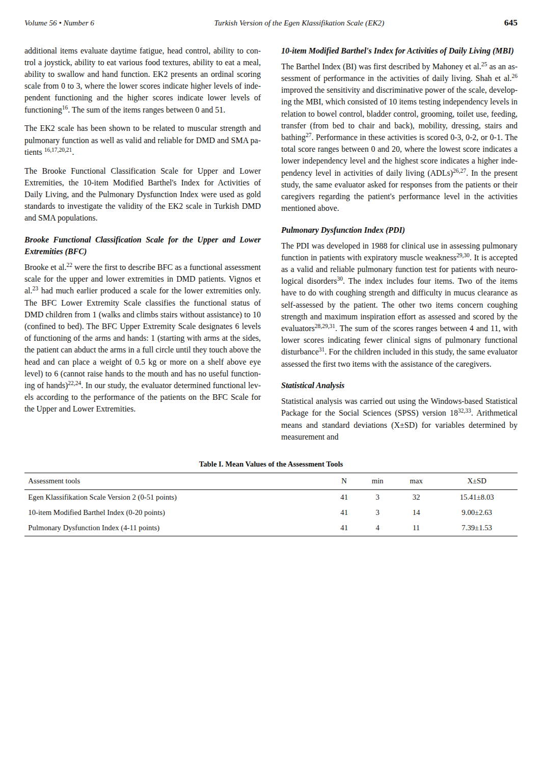Volume 56 • Number 6 Turkish Version of the Egen Klassifikation Scale (EK2) 645
additional items evaluate daytime fatigue, head control, ability to control a joystick, ability to eat various food textures, ability to eat a meal, ability to swallow and hand function. EK2 presents an ordinal scoring scale from 0 to 3, where the lower scores indicate higher levels of independent functioning and the higher scores indicate lower levels of functioning16. The sum of the items ranges between 0 and 51.
The EK2 scale has been shown to be related to muscular strength and pulmonary function as well as valid and reliable for DMD and SMA patients 16,17,20,21.
The Brooke Functional Classification Scale for Upper and Lower Extremities, the 10-item Modified Barthel's Index for Activities of Daily Living, and the Pulmonary Dysfunction Index were used as gold standards to investigate the validity of the EK2 scale in Turkish DMD and SMA populations.
Brooke Functional Classification Scale for the Upper and Lower Extremities (BFC)
Brooke et al.22 were the first to describe BFC as a functional assessment scale for the upper and lower extremities in DMD patients. Vignos et al.23 had much earlier produced a scale for the lower extremities only. The BFC Lower Extremity Scale classifies the functional status of DMD children from 1 (walks and climbs stairs without assistance) to 10 (confined to bed). The BFC Upper Extremity Scale designates 6 levels of functioning of the arms and hands: 1 (starting with arms at the sides, the patient can abduct the arms in a full circle until they touch above the head and can place a weight of 0.5 kg or more on a shelf above eye level) to 6 (cannot raise hands to the mouth and has no useful functioning of hands)22,24. In our study, the evaluator determined functional levels according to the performance of the patients on the BFC Scale for the Upper and Lower Extremities.
10-item Modified Barthel's Index for Activities of Daily Living (MBI)
The Barthel Index (BI) was first described by Mahoney et al.25 as an assessment of performance in the activities of daily living. Shah et al.26 improved the sensitivity and discriminative power of the scale, developing the MBI, which consisted of 10 items testing independency levels in relation to bowel control, bladder control, grooming, toilet use, feeding, transfer (from bed to chair and back), mobility, dressing, stairs and bathing27. Performance in these activities is scored 0-3, 0-2, or 0-1. The total score ranges between 0 and 20, where the lowest score indicates a lower independency level and the highest score indicates a higher independency level in activities of daily living (ADLs)26,27. In the present study, the same evaluator asked for responses from the patients or their caregivers regarding the patient's performance level in the activities mentioned above.
Pulmonary Dysfunction Index (PDI)
The PDI was developed in 1988 for clinical use in assessing pulmonary function in patients with expiratory muscle weakness29,30. It is accepted as a valid and reliable pulmonary function test for patients with neurological disorders30. The index includes four items. Two of the items have to do with coughing strength and difficulty in mucus clearance as self-assessed by the patient. The other two items concern coughing strength and maximum inspiration effort as assessed and scored by the evaluators28,29,31. The sum of the scores ranges between 4 and 11, with lower scores indicating fewer clinical signs of pulmonary functional disturbance31. For the children included in this study, the same evaluator assessed the first two items with the assistance of the caregivers.
Statistical Analysis
Statistical analysis was carried out using the Windows-based Statistical Package for the Social Sciences (SPSS) version 1832,33. Arithmetical means and standard deviations (X±SD) for variables determined by measurement and
Table I. Mean Values of the Assessment Tools
| Assessment tools | N | min | max | X±SD |
| --- | --- | --- | --- | --- |
| Egen Klassifikation Scale Version 2 (0-51 points) | 41 | 3 | 32 | 15.41±8.03 |
| 10-item Modified Barthel Index (0-20 points) | 41 | 3 | 14 | 9.00±2.63 |
| Pulmonary Dysfunction Index (4-11 points) | 41 | 4 | 11 | 7.39±1.53 |